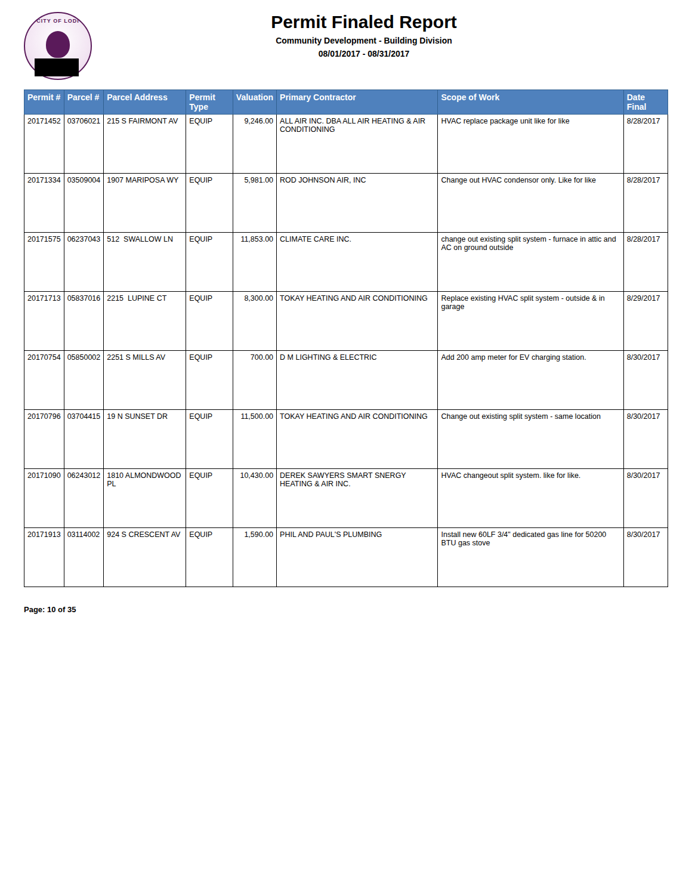Permit Finaled Report
Community Development - Building Division
08/01/2017 - 08/31/2017
| Permit # | Parcel # | Parcel Address | Permit Type | Valuation | Primary Contractor | Scope of Work | Date Final |
| --- | --- | --- | --- | --- | --- | --- | --- |
| 20171452 | 03706021 | 215 S FAIRMONT AV | EQUIP | 9,246.00 | ALL AIR INC. DBA ALL AIR HEATING & AIR CONDITIONING | HVAC replace package unit like for like | 8/28/2017 |
| 20171334 | 03509004 | 1907 MARIPOSA WY | EQUIP | 5,981.00 | ROD JOHNSON AIR, INC | Change out HVAC condensor only. Like for like | 8/28/2017 |
| 20171575 | 06237043 | 512 SWALLOW LN | EQUIP | 11,853.00 | CLIMATE CARE INC. | change out existing split system - furnace in attic and AC on ground outside | 8/28/2017 |
| 20171713 | 05837016 | 2215 LUPINE CT | EQUIP | 8,300.00 | TOKAY HEATING AND AIR CONDITIONING | Replace existing HVAC split system - outside & in garage | 8/29/2017 |
| 20170754 | 05850002 | 2251 S MILLS AV | EQUIP | 700.00 | D M LIGHTING & ELECTRIC | Add 200 amp meter for EV charging station. | 8/30/2017 |
| 20170796 | 03704415 | 19 N SUNSET DR | EQUIP | 11,500.00 | TOKAY HEATING AND AIR CONDITIONING | Change out existing split system - same location | 8/30/2017 |
| 20171090 | 06243012 | 1810 ALMONDWOOD PL | EQUIP | 10,430.00 | DEREK SAWYERS SMART SNERGY HEATING & AIR INC. | HVAC changeout split system. like for like. | 8/30/2017 |
| 20171913 | 03114002 | 924 S CRESCENT AV | EQUIP | 1,590.00 | PHIL AND PAUL'S PLUMBING | Install new 60LF 3/4" dedicated gas line for 50200 BTU gas stove | 8/30/2017 |
Page: 10 of 35